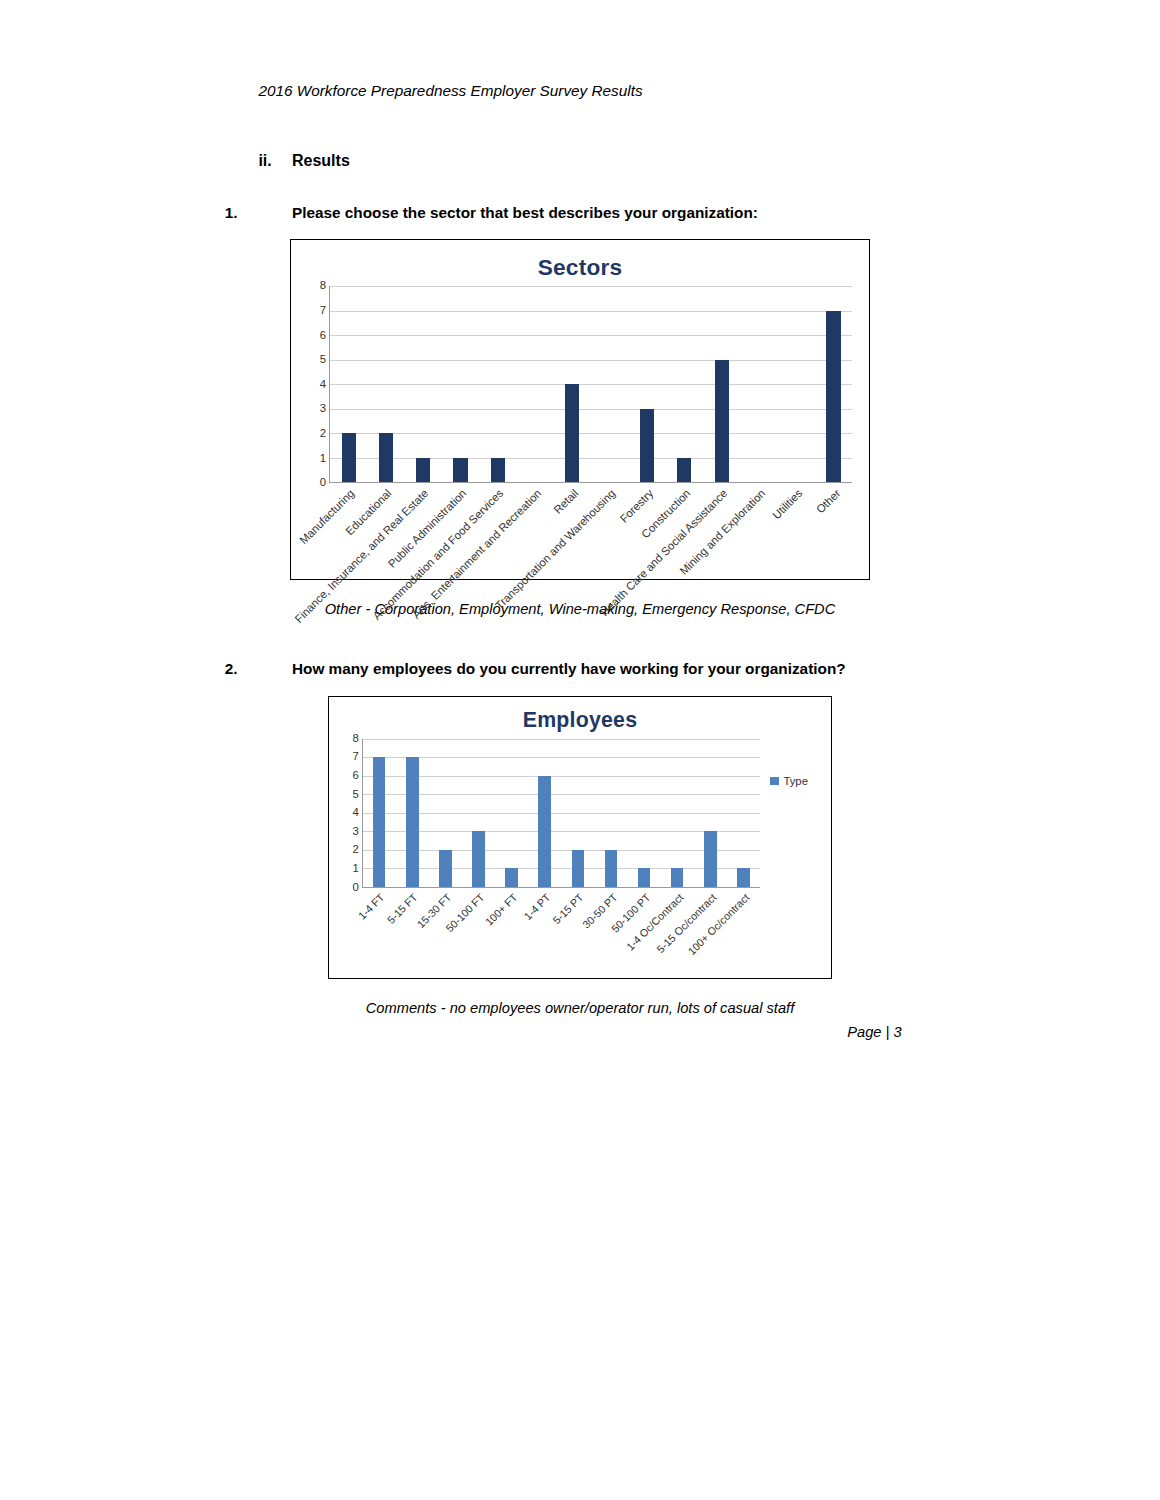2016 Workforce Preparedness Employer Survey Results
ii. Results
1. Please choose the sector that best describes your organization:
Sectors
8 7 6 5 4 3 2 1 0
Manufacturing
Educational
Finance, Insurance, and Real Estate
Public Administration
Accommodation and Food Services
Arts, Entertainment and Recreation
Retail
Transportation and Warehousing
Forestry
Construction
Health Care and Social Assistance
Mining and Exploration
Utilities
Other
Other - Corporation, Employment, Wine-making, Emergency Response, CFDC
2. How many employees do you currently have working for your organization?
Employees
8 7 6 5 4 3 2 1 0
Type
1-4 FT
5-15 FT
15-30 FT
50-100 FT
100+ FT
1-4 PT
5-15 PT
30-50 PT
50-100 PT
1-4 Oc/Contract
5-15 Oc/contract
100+ Oc/contract
Comments - no employees owner/operator run, lots of casual staff
Page | 3